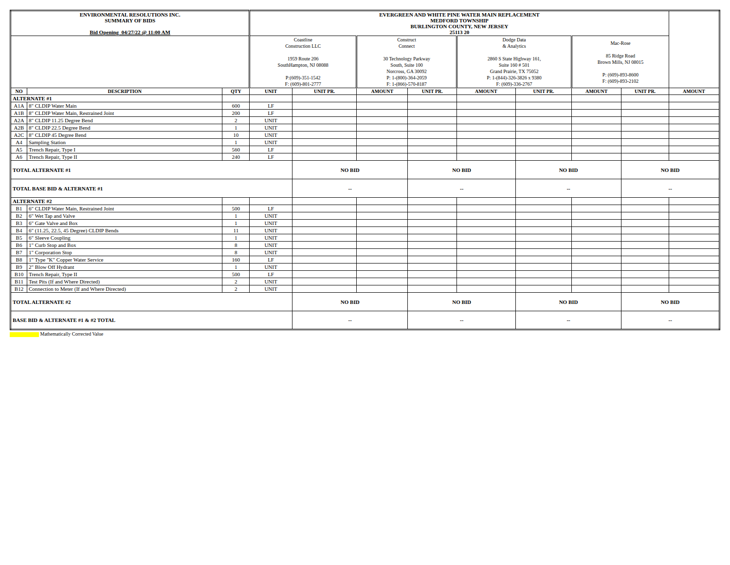| ENVIRONMENTAL RESOLUTIONS INC. SUMMARY OF BIDS Bid Opening 04/27/22 @ 11:00 AM | EVERGREEN AND WHITE PINE WATER MAIN REPLACEMENT MEDFORD TOWNSHIP BURLINGTON COUNTY, NEW JERSEY 25113 20 |
| | Coastline Construction LLC 1959 Route 206 SouthHampton, NJ 08088 P:(609)-351-1542 F: (609)-801-2777 | Construct Connect 30 Technology Parkway South, Suite 100 Norcross, GA 30092 P: 1-(800)-364-2059 F: 1-(866)-570-8187 | Dodge Data & Analytics 2860 S State Highway 161, Suite 160 # 501 Grand Prairie, TX 75052 P: 1-(844)-326-3826 x 9380 F: (609)-336-2767 | Mac-Rose 85 Ridge Road Brown Mills, NJ 08015 P: (609)-893-8600 F: (609)-893-2102 |
| NO | DESCRIPTION | QTY | UNIT | UNIT PR. | AMOUNT | UNIT PR. | AMOUNT | UNIT PR. | AMOUNT | UNIT PR. | AMOUNT |
| ALTERNATE #1 | | | | | | | | | | |
| A1A | 8" CLDIP Water Main | 600 | LF | | | | | | | | |
| A1B | 8" CLDIP Water Main, Restrained Joint | 200 | LF | | | | | | | | |
| A2A | 8" CLDIP 11.25 Degree Bend | 2 | UNIT | | | | | | | | |
| A2B | 8" CLDIP 22.5 Degree Bend | 1 | UNIT | | | | | | | | |
| A2C | 8" CLDIP 45 Degree Bend | 10 | UNIT | | | | | | | | |
| A4 | Sampling Station | 1 | UNIT | | | | | | | | |
| A5 | Trench Repair, Type I | 560 | LF | | | | | | | | |
| A6 | Trench Repair, Type II | 240 | LF | | | | | | | | |
| TOTAL ALTERNATE #1 | NO BID | NO BID | NO BID | NO BID |
| TOTAL BASE BID & ALTERNATE #1 | -- | -- | -- | -- |
| ALTERNATE #2 | | | | | | | | | | |
| B1 | 6" CLDIP Water Main, Restrained Joint | 500 | LF | | | | | | | | |
| B2 | 6" Wet Tap and Valve | 1 | UNIT | | | | | | | | |
| B3 | 6" Gate Valve and Box | 1 | UNIT | | | | | | | | |
| B4 | 6" (11.25, 22.5, 45 Degree) CLDIP Bends | 11 | UNIT | | | | | | | | |
| B5 | 6" Sleeve Coupling | 1 | UNIT | | | | | | | | |
| B6 | 1" Curb Stop and Box | 8 | UNIT | | | | | | | | |
| B7 | 1" Corporation Stop | 8 | UNIT | | | | | | | | |
| B8 | 1" Type "K" Copper Water Service | 160 | LF | | | | | | | | |
| B9 | 2" Blow Off Hydrant | 1 | UNIT | | | | | | | | |
| B10 | Trench Repair, Type II | 500 | LF | | | | | | | | |
| B11 | Test Pits (If and Where Directed) | 2 | UNIT | | | | | | | | |
| B12 | Connection to Meter (If and Where Directed) | 2 | UNIT | | | | | | | | |
| TOTAL ALTERNATE #2 | NO BID | NO BID | NO BID | NO BID |
| BASE BID & ALTERNATE #1 & #2 TOTAL | -- | -- | -- | -- |
Mathematically Corrected Value